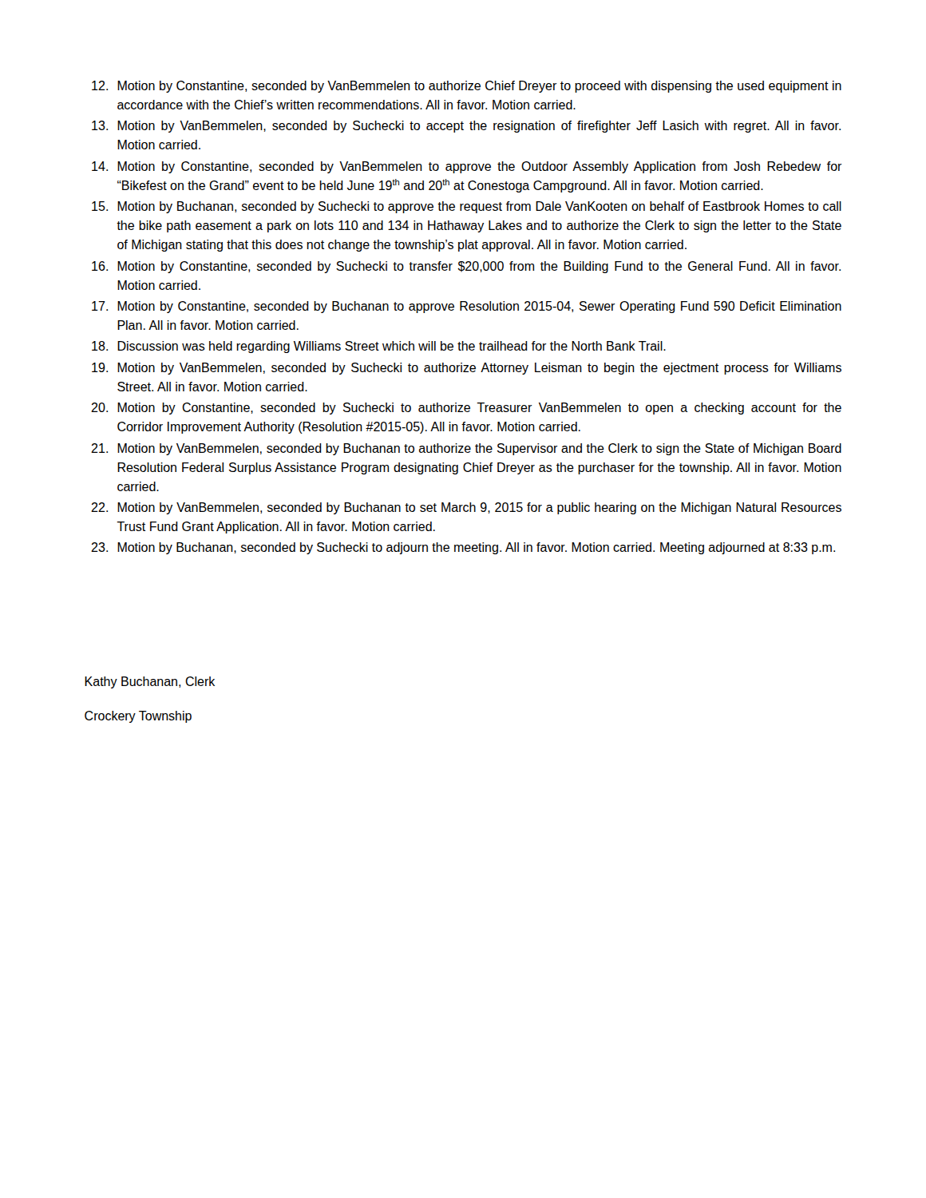Motion by Constantine, seconded by VanBemmelen to authorize Chief Dreyer to proceed with dispensing the used equipment in accordance with the Chief’s written recommendations. All in favor. Motion carried.
Motion by VanBemmelen, seconded by Suchecki to accept the resignation of firefighter Jeff Lasich with regret. All in favor. Motion carried.
Motion by Constantine, seconded by VanBemmelen to approve the Outdoor Assembly Application from Josh Rebedew for “Bikefest on the Grand” event to be held June 19th and 20th at Conestoga Campground. All in favor. Motion carried.
Motion by Buchanan, seconded by Suchecki to approve the request from Dale VanKooten on behalf of Eastbrook Homes to call the bike path easement a park on lots 110 and 134 in Hathaway Lakes and to authorize the Clerk to sign the letter to the State of Michigan stating that this does not change the township’s plat approval. All in favor. Motion carried.
Motion by Constantine, seconded by Suchecki to transfer $20,000 from the Building Fund to the General Fund. All in favor. Motion carried.
Motion by Constantine, seconded by Buchanan to approve Resolution 2015-04, Sewer Operating Fund 590 Deficit Elimination Plan. All in favor. Motion carried.
Discussion was held regarding Williams Street which will be the trailhead for the North Bank Trail.
Motion by VanBemmelen, seconded by Suchecki to authorize Attorney Leisman to begin the ejectment process for Williams Street. All in favor. Motion carried.
Motion by Constantine, seconded by Suchecki to authorize Treasurer VanBemmelen to open a checking account for the Corridor Improvement Authority (Resolution #2015-05). All in favor. Motion carried.
Motion by VanBemmelen, seconded by Buchanan to authorize the Supervisor and the Clerk to sign the State of Michigan Board Resolution Federal Surplus Assistance Program designating Chief Dreyer as the purchaser for the township. All in favor. Motion carried.
Motion by VanBemmelen, seconded by Buchanan to set March 9, 2015 for a public hearing on the Michigan Natural Resources Trust Fund Grant Application. All in favor. Motion carried.
Motion by Buchanan, seconded by Suchecki to adjourn the meeting. All in favor. Motion carried. Meeting adjourned at 8:33 p.m.
Kathy Buchanan, Clerk
Crockery Township